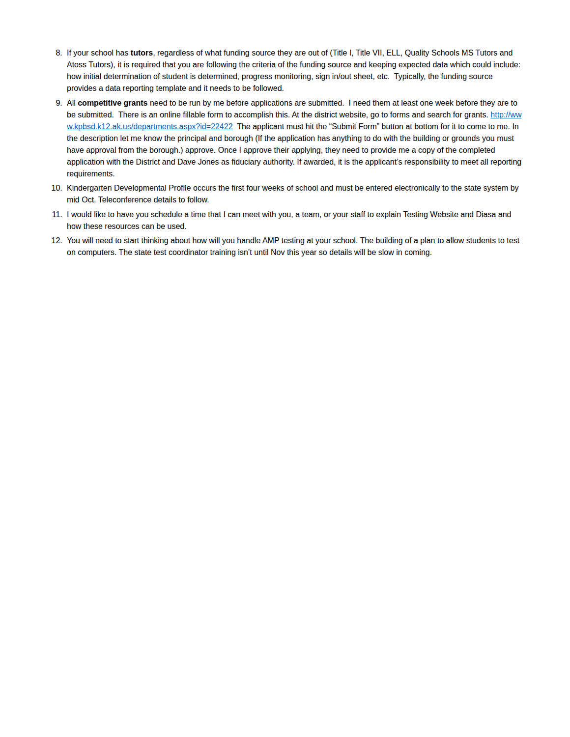If your school has tutors, regardless of what funding source they are out of (Title I, Title VII, ELL, Quality Schools MS Tutors and Atoss Tutors), it is required that you are following the criteria of the funding source and keeping expected data which could include: how initial determination of student is determined, progress monitoring, sign in/out sheet, etc. Typically, the funding source provides a data reporting template and it needs to be followed.
All competitive grants need to be run by me before applications are submitted. I need them at least one week before they are to be submitted. There is an online fillable form to accomplish this. At the district website, go to forms and search for grants. http://www.kpbsd.k12.ak.us/departments.aspx?id=22422 The applicant must hit the “Submit Form” button at bottom for it to come to me. In the description let me know the principal and borough (If the application has anything to do with the building or grounds you must have approval from the borough.) approve. Once I approve their applying, they need to provide me a copy of the completed application with the District and Dave Jones as fiduciary authority. If awarded, it is the applicant’s responsibility to meet all reporting requirements.
Kindergarten Developmental Profile occurs the first four weeks of school and must be entered electronically to the state system by mid Oct. Teleconference details to follow.
I would like to have you schedule a time that I can meet with you, a team, or your staff to explain Testing Website and Diasa and how these resources can be used.
You will need to start thinking about how will you handle AMP testing at your school. The building of a plan to allow students to test on computers. The state test coordinator training isn’t until Nov this year so details will be slow in coming.